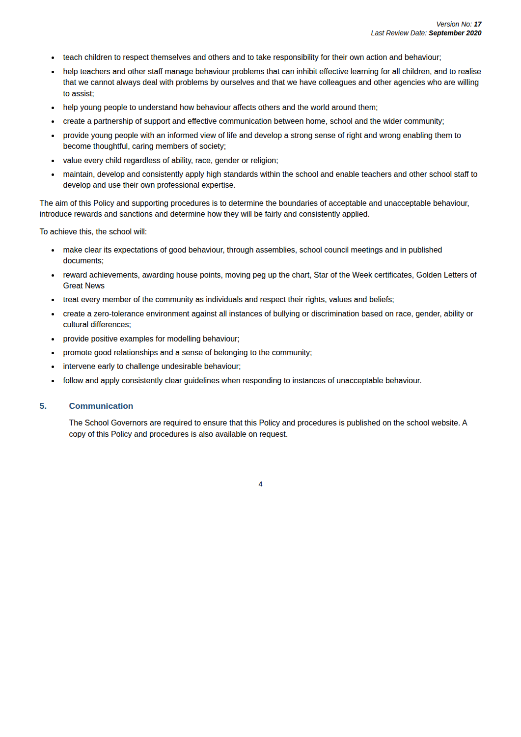Version No: 17
Last Review Date: September 2020
teach children to respect themselves and others and to take responsibility for their own action and behaviour;
help teachers and other staff manage behaviour problems that can inhibit effective learning for all children, and to realise that we cannot always deal with problems by ourselves and that we have colleagues and other agencies who are willing to assist;
help young people to understand how behaviour affects others and the world around them;
create a partnership of support and effective communication between home, school and the wider community;
provide young people with an informed view of life and develop a strong sense of right and wrong enabling them to become thoughtful, caring members of society;
value every child regardless of ability, race, gender or religion;
maintain, develop and consistently apply high standards within the school and enable teachers and other school staff to develop and use their own professional expertise.
The aim of this Policy and supporting procedures is to determine the boundaries of acceptable and unacceptable behaviour, introduce rewards and sanctions and determine how they will be fairly and consistently applied.
To achieve this, the school will:
make clear its expectations of good behaviour, through assemblies, school council meetings and in published documents;
reward achievements, awarding house points, moving peg up the chart, Star of the Week certificates, Golden Letters of Great News
treat every member of the community as individuals and respect their rights, values and beliefs;
create a zero-tolerance environment against all instances of bullying or discrimination based on race, gender, ability or cultural differences;
provide positive examples for modelling behaviour;
promote good relationships and a sense of belonging to the community;
intervene early to challenge undesirable behaviour;
follow and apply consistently clear guidelines when responding to instances of unacceptable behaviour.
5. Communication
The School Governors are required to ensure that this Policy and procedures is published on the school website. A copy of this Policy and procedures is also available on request.
4